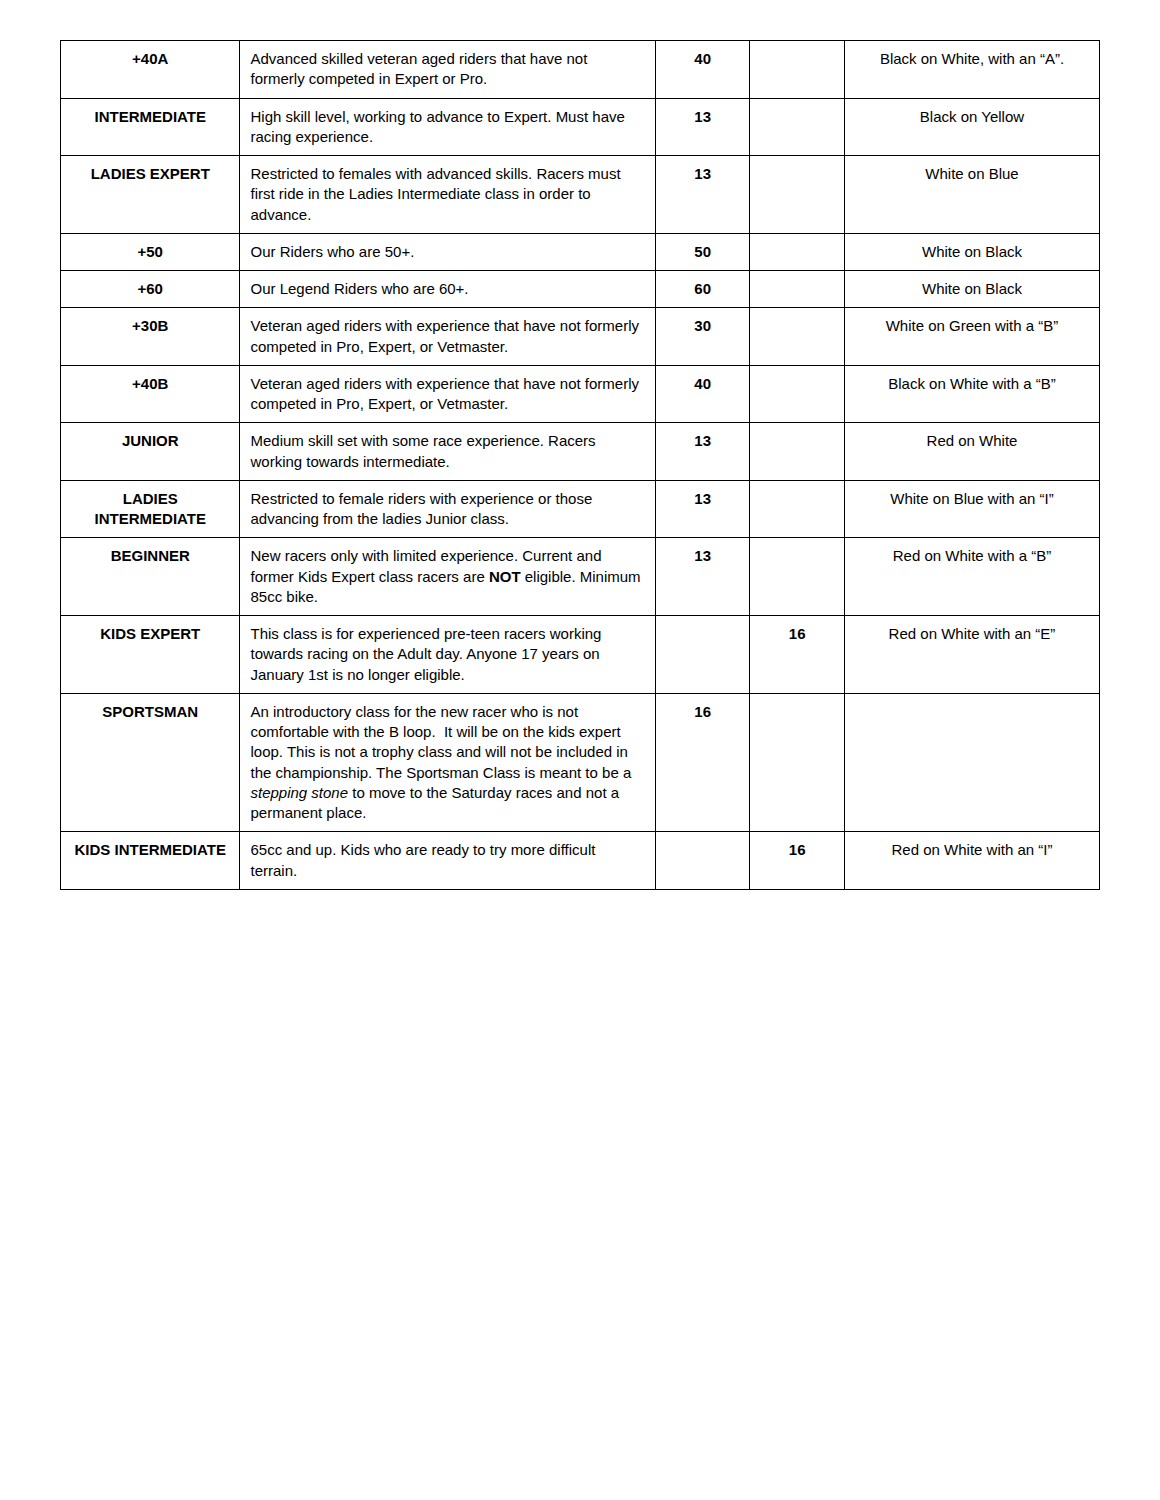| +40A | Advanced skilled veteran aged riders that have not formerly competed in Expert or Pro. | 40 | | Black on White, with an “A”. |
| INTERMEDIATE | High skill level, working to advance to Expert. Must have racing experience. | 13 | | Black on Yellow |
| LADIES EXPERT | Restricted to females with advanced skills. Racers must first ride in the Ladies Intermediate class in order to advance. | 13 | | White on Blue |
| +50 | Our Riders who are 50+. | 50 | | White on Black |
| +60 | Our Legend Riders who are 60+. | 60 | | White on Black |
| +30B | Veteran aged riders with experience that have not formerly competed in Pro, Expert, or Vetmaster. | 30 | | White on Green with a “B” |
| +40B | Veteran aged riders with experience that have not formerly competed in Pro, Expert, or Vetmaster. | 40 | | Black on White with a “B” |
| JUNIOR | Medium skill set with some race experience. Racers working towards intermediate. | 13 | | Red on White |
| LADIES INTERMEDIATE | Restricted to female riders with experience or those advancing from the ladies Junior class. | 13 | | White on Blue with an “I” |
| BEGINNER | New racers only with limited experience. Current and former Kids Expert class racers are NOT eligible. Minimum 85cc bike. | 13 | | Red on White with a “B” |
| KIDS EXPERT | This class is for experienced pre-teen racers working towards racing on the Adult day. Anyone 17 years on January 1st is no longer eligible. | | 16 | Red on White with an “E” |
| SPORTSMAN | An introductory class for the new racer who is not comfortable with the B loop. It will be on the kids expert loop. This is not a trophy class and will not be included in the championship. The Sportsman Class is meant to be a stepping stone to move to the Saturday races and not a permanent place. | 16 | | |
| KIDS INTERMEDIATE | 65cc and up. Kids who are ready to try more difficult terrain. | | 16 | Red on White with an “I” |